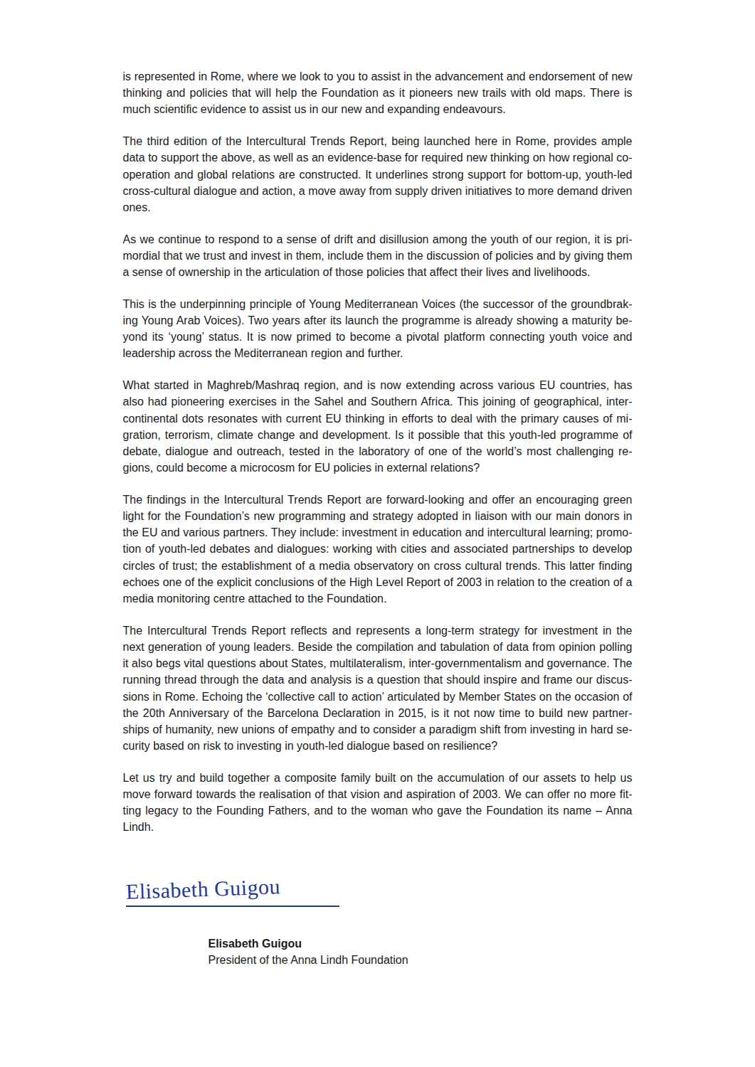is represented in Rome, where we look to you to assist in the advancement and endorsement of new thinking and policies that will help the Foundation as it pioneers new trails with old maps. There is much scientific evidence to assist us in our new and expanding endeavours.
The third edition of the Intercultural Trends Report, being launched here in Rome, provides ample data to support the above, as well as an evidence-base for required new thinking on how regional cooperation and global relations are constructed. It underlines strong support for bottom-up, youth-led cross-cultural dialogue and action, a move away from supply driven initiatives to more demand driven ones.
As we continue to respond to a sense of drift and disillusion among the youth of our region, it is primordial that we trust and invest in them, include them in the discussion of policies and by giving them a sense of ownership in the articulation of those policies that affect their lives and livelihoods.
This is the underpinning principle of Young Mediterranean Voices (the successor of the groundbraking Young Arab Voices). Two years after its launch the programme is already showing a maturity beyond its ‘young’ status. It is now primed to become a pivotal platform connecting youth voice and leadership across the Mediterranean region and further.
What started in Maghreb/Mashraq region, and is now extending across various EU countries, has also had pioneering exercises in the Sahel and Southern Africa. This joining of geographical, intercontinental dots resonates with current EU thinking in efforts to deal with the primary causes of migration, terrorism, climate change and development. Is it possible that this youth-led programme of debate, dialogue and outreach, tested in the laboratory of one of the world’s most challenging regions, could become a microcosm for EU policies in external relations?
The findings in the Intercultural Trends Report are forward-looking and offer an encouraging green light for the Foundation’s new programming and strategy adopted in liaison with our main donors in the EU and various partners. They include: investment in education and intercultural learning; promotion of youth-led debates and dialogues: working with cities and associated partnerships to develop circles of trust; the establishment of a media observatory on cross cultural trends. This latter finding echoes one of the explicit conclusions of the High Level Report of 2003 in relation to the creation of a media monitoring centre attached to the Foundation.
The Intercultural Trends Report reflects and represents a long-term strategy for investment in the next generation of young leaders. Beside the compilation and tabulation of data from opinion polling it also begs vital questions about States, multilateralism, inter-governmentalism and governance. The running thread through the data and analysis is a question that should inspire and frame our discussions in Rome. Echoing the ‘collective call to action’ articulated by Member States on the occasion of the 20th Anniversary of the Barcelona Declaration in 2015, is it not now time to build new partnerships of humanity, new unions of empathy and to consider a paradigm shift from investing in hard security based on risk to investing in youth-led dialogue based on resilience?
Let us try and build together a composite family built on the accumulation of our assets to help us move forward towards the realisation of that vision and aspiration of 2003. We can offer no more fitting legacy to the Founding Fathers, and to the woman who gave the Foundation its name – Anna Lindh.
Elisabeth Guigou
Elisabeth Guigou
President of the Anna Lindh Foundation